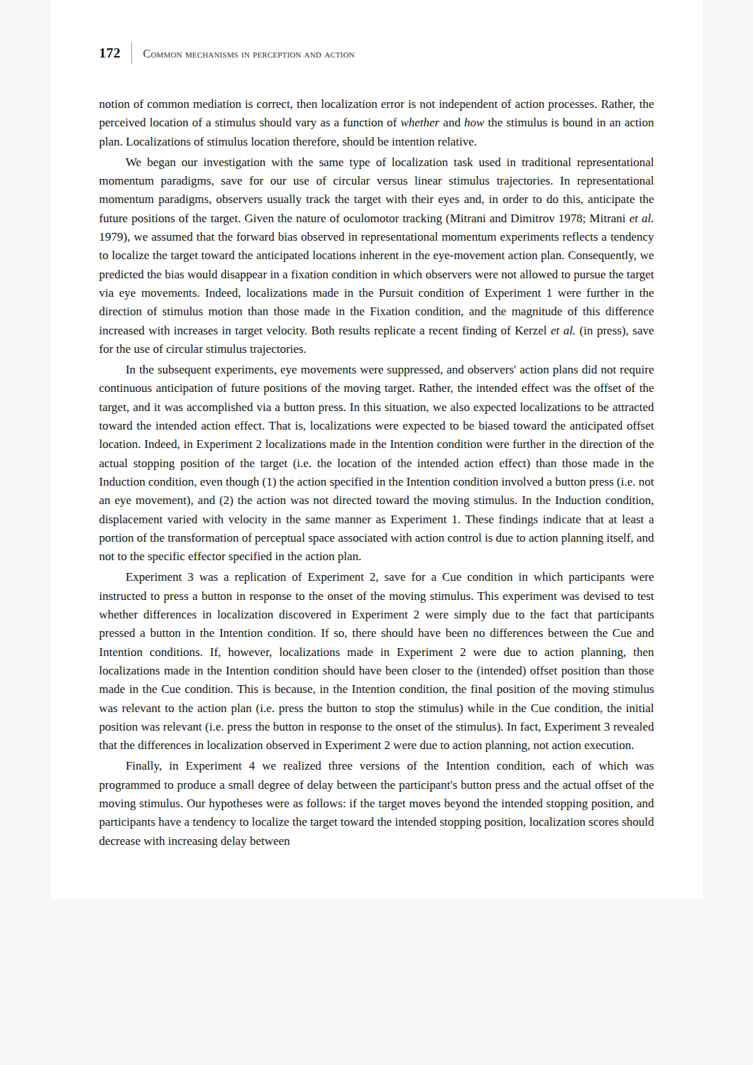172 Common mechanisms in perception and action
notion of common mediation is correct, then localization error is not independent of action processes. Rather, the perceived location of a stimulus should vary as a function of whether and how the stimulus is bound in an action plan. Localizations of stimulus location therefore, should be intention relative.
We began our investigation with the same type of localization task used in traditional representational momentum paradigms, save for our use of circular versus linear stimulus trajectories. In representational momentum paradigms, observers usually track the target with their eyes and, in order to do this, anticipate the future positions of the target. Given the nature of oculomotor tracking (Mitrani and Dimitrov 1978; Mitrani et al. 1979), we assumed that the forward bias observed in representational momentum experiments reflects a tendency to localize the target toward the anticipated locations inherent in the eye-movement action plan. Consequently, we predicted the bias would disappear in a fixation condition in which observers were not allowed to pursue the target via eye movements. Indeed, localizations made in the Pursuit condition of Experiment 1 were further in the direction of stimulus motion than those made in the Fixation condition, and the magnitude of this difference increased with increases in target velocity. Both results replicate a recent finding of Kerzel et al. (in press), save for the use of circular stimulus trajectories.
In the subsequent experiments, eye movements were suppressed, and observers' action plans did not require continuous anticipation of future positions of the moving target. Rather, the intended effect was the offset of the target, and it was accomplished via a button press. In this situation, we also expected localizations to be attracted toward the intended action effect. That is, localizations were expected to be biased toward the anticipated offset location. Indeed, in Experiment 2 localizations made in the Intention condition were further in the direction of the actual stopping position of the target (i.e. the location of the intended action effect) than those made in the Induction condition, even though (1) the action specified in the Intention condition involved a button press (i.e. not an eye movement), and (2) the action was not directed toward the moving stimulus. In the Induction condition, displacement varied with velocity in the same manner as Experiment 1. These findings indicate that at least a portion of the transformation of perceptual space associated with action control is due to action planning itself, and not to the specific effector specified in the action plan.
Experiment 3 was a replication of Experiment 2, save for a Cue condition in which participants were instructed to press a button in response to the onset of the moving stimulus. This experiment was devised to test whether differences in localization discovered in Experiment 2 were simply due to the fact that participants pressed a button in the Intention condition. If so, there should have been no differences between the Cue and Intention conditions. If, however, localizations made in Experiment 2 were due to action planning, then localizations made in the Intention condition should have been closer to the (intended) offset position than those made in the Cue condition. This is because, in the Intention condition, the final position of the moving stimulus was relevant to the action plan (i.e. press the button to stop the stimulus) while in the Cue condition, the initial position was relevant (i.e. press the button in response to the onset of the stimulus). In fact, Experiment 3 revealed that the differences in localization observed in Experiment 2 were due to action planning, not action execution.
Finally, in Experiment 4 we realized three versions of the Intention condition, each of which was programmed to produce a small degree of delay between the participant's button press and the actual offset of the moving stimulus. Our hypotheses were as follows: if the target moves beyond the intended stopping position, and participants have a tendency to localize the target toward the intended stopping position, localization scores should decrease with increasing delay between